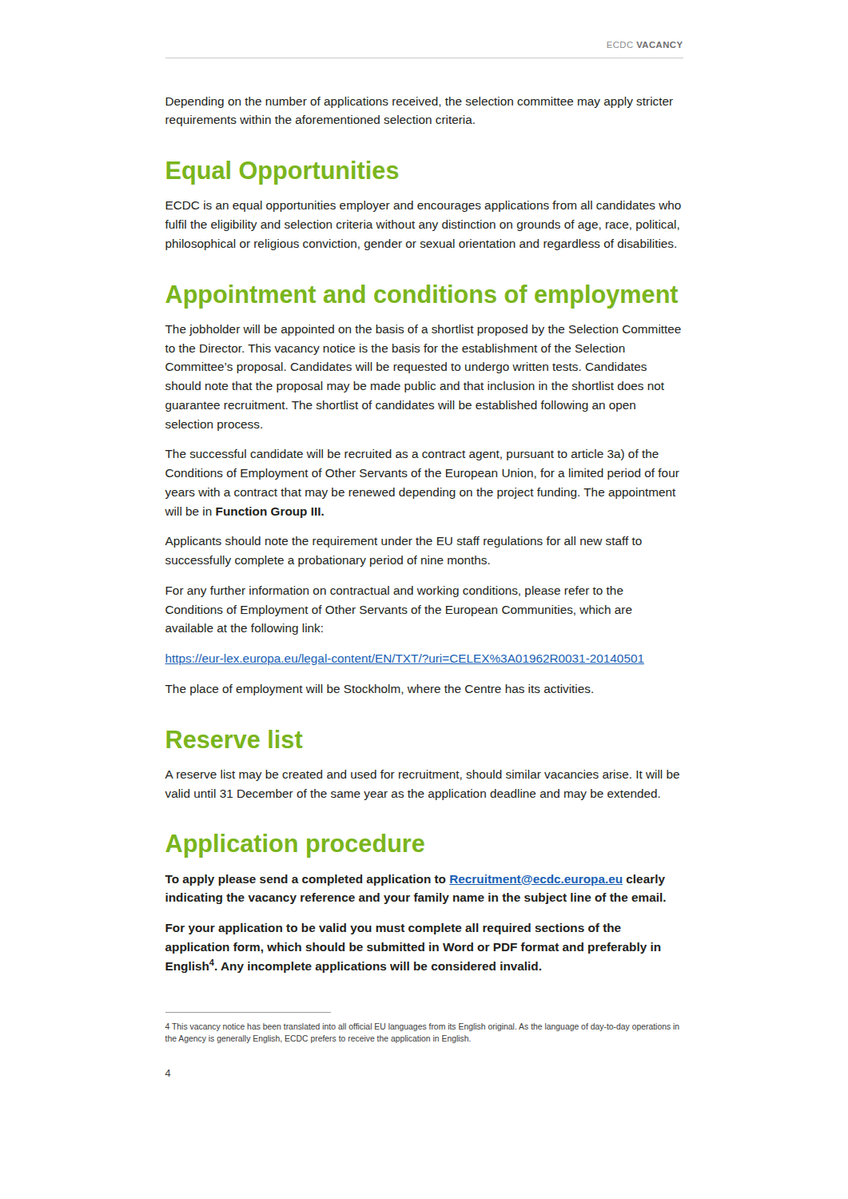ECDC VACANCY
Depending on the number of applications received, the selection committee may apply stricter requirements within the aforementioned selection criteria.
Equal Opportunities
ECDC is an equal opportunities employer and encourages applications from all candidates who fulfil the eligibility and selection criteria without any distinction on grounds of age, race, political, philosophical or religious conviction, gender or sexual orientation and regardless of disabilities.
Appointment and conditions of employment
The jobholder will be appointed on the basis of a shortlist proposed by the Selection Committee to the Director. This vacancy notice is the basis for the establishment of the Selection Committee’s proposal. Candidates will be requested to undergo written tests. Candidates should note that the proposal may be made public and that inclusion in the shortlist does not guarantee recruitment. The shortlist of candidates will be established following an open selection process.
The successful candidate will be recruited as a contract agent, pursuant to article 3a) of the Conditions of Employment of Other Servants of the European Union, for a limited period of four years with a contract that may be renewed depending on the project funding. The appointment will be in Function Group III.
Applicants should note the requirement under the EU staff regulations for all new staff to successfully complete a probationary period of nine months.
For any further information on contractual and working conditions, please refer to the Conditions of Employment of Other Servants of the European Communities, which are available at the following link:
https://eur-lex.europa.eu/legal-content/EN/TXT/?uri=CELEX%3A01962R0031-20140501
The place of employment will be Stockholm, where the Centre has its activities.
Reserve list
A reserve list may be created and used for recruitment, should similar vacancies arise. It will be valid until 31 December of the same year as the application deadline and may be extended.
Application procedure
To apply please send a completed application to Recruitment@ecdc.europa.eu clearly indicating the vacancy reference and your family name in the subject line of the email.
For your application to be valid you must complete all required sections of the application form, which should be submitted in Word or PDF format and preferably in English4. Any incomplete applications will be considered invalid.
4 This vacancy notice has been translated into all official EU languages from its English original. As the language of day-to-day operations in the Agency is generally English, ECDC prefers to receive the application in English.
4